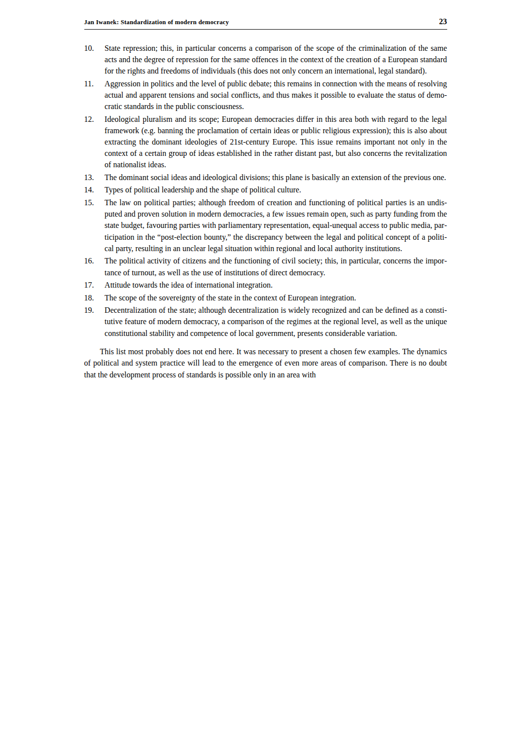Jan Iwanek: Standardization of modern democracy 23
10. State repression; this, in particular concerns a comparison of the scope of the criminalization of the same acts and the degree of repression for the same offences in the context of the creation of a European standard for the rights and freedoms of individuals (this does not only concern an international, legal standard).
11. Aggression in politics and the level of public debate; this remains in connection with the means of resolving actual and apparent tensions and social conflicts, and thus makes it possible to evaluate the status of democratic standards in the public consciousness.
12. Ideological pluralism and its scope; European democracies differ in this area both with regard to the legal framework (e.g. banning the proclamation of certain ideas or public religious expression); this is also about extracting the dominant ideologies of 21st-century Europe. This issue remains important not only in the context of a certain group of ideas established in the rather distant past, but also concerns the revitalization of nationalist ideas.
13. The dominant social ideas and ideological divisions; this plane is basically an extension of the previous one.
14. Types of political leadership and the shape of political culture.
15. The law on political parties; although freedom of creation and functioning of political parties is an undisputed and proven solution in modern democracies, a few issues remain open, such as party funding from the state budget, favouring parties with parliamentary representation, equal-unequal access to public media, participation in the “post-election bounty,” the discrepancy between the legal and political concept of a political party, resulting in an unclear legal situation within regional and local authority institutions.
16. The political activity of citizens and the functioning of civil society; this, in particular, concerns the importance of turnout, as well as the use of institutions of direct democracy.
17. Attitude towards the idea of international integration.
18. The scope of the sovereignty of the state in the context of European integration.
19. Decentralization of the state; although decentralization is widely recognized and can be defined as a constitutive feature of modern democracy, a comparison of the regimes at the regional level, as well as the unique constitutional stability and competence of local government, presents considerable variation.
This list most probably does not end here. It was necessary to present a chosen few examples. The dynamics of political and system practice will lead to the emergence of even more areas of comparison. There is no doubt that the development process of standards is possible only in an area with